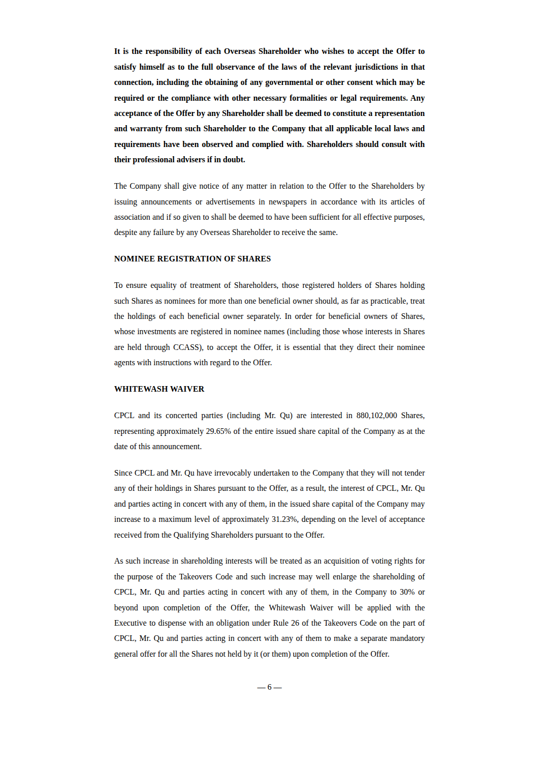It is the responsibility of each Overseas Shareholder who wishes to accept the Offer to satisfy himself as to the full observance of the laws of the relevant jurisdictions in that connection, including the obtaining of any governmental or other consent which may be required or the compliance with other necessary formalities or legal requirements. Any acceptance of the Offer by any Shareholder shall be deemed to constitute a representation and warranty from such Shareholder to the Company that all applicable local laws and requirements have been observed and complied with. Shareholders should consult with their professional advisers if in doubt.
The Company shall give notice of any matter in relation to the Offer to the Shareholders by issuing announcements or advertisements in newspapers in accordance with its articles of association and if so given to shall be deemed to have been sufficient for all effective purposes, despite any failure by any Overseas Shareholder to receive the same.
Nominee Registration of Shares
To ensure equality of treatment of Shareholders, those registered holders of Shares holding such Shares as nominees for more than one beneficial owner should, as far as practicable, treat the holdings of each beneficial owner separately. In order for beneficial owners of Shares, whose investments are registered in nominee names (including those whose interests in Shares are held through CCASS), to accept the Offer, it is essential that they direct their nominee agents with instructions with regard to the Offer.
Whitewash Waiver
CPCL and its concerted parties (including Mr. Qu) are interested in 880,102,000 Shares, representing approximately 29.65% of the entire issued share capital of the Company as at the date of this announcement.
Since CPCL and Mr. Qu have irrevocably undertaken to the Company that they will not tender any of their holdings in Shares pursuant to the Offer, as a result, the interest of CPCL, Mr. Qu and parties acting in concert with any of them, in the issued share capital of the Company may increase to a maximum level of approximately 31.23%, depending on the level of acceptance received from the Qualifying Shareholders pursuant to the Offer.
As such increase in shareholding interests will be treated as an acquisition of voting rights for the purpose of the Takeovers Code and such increase may well enlarge the shareholding of CPCL, Mr. Qu and parties acting in concert with any of them, in the Company to 30% or beyond upon completion of the Offer, the Whitewash Waiver will be applied with the Executive to dispense with an obligation under Rule 26 of the Takeovers Code on the part of CPCL, Mr. Qu and parties acting in concert with any of them to make a separate mandatory general offer for all the Shares not held by it (or them) upon completion of the Offer.
— 6 —